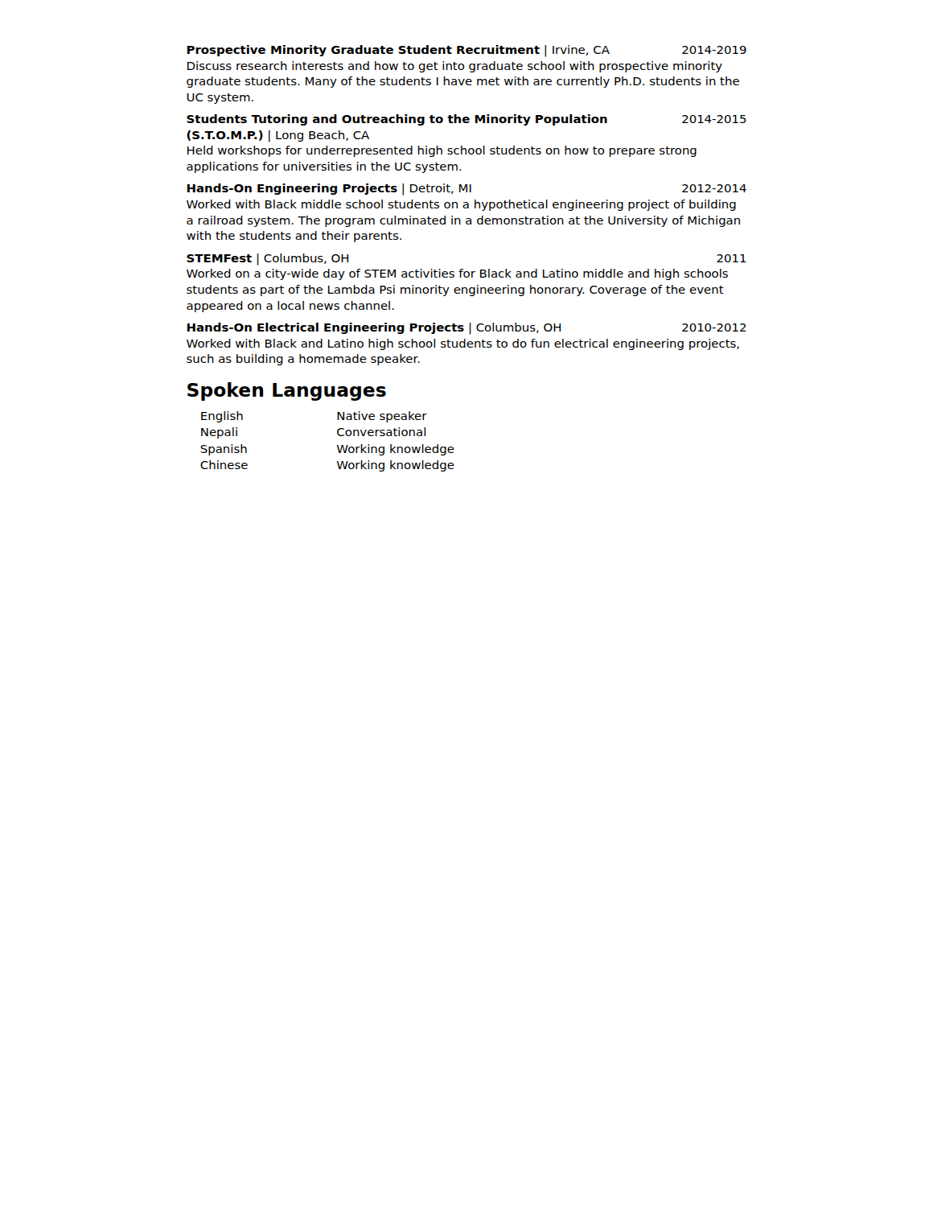Prospective Minority Graduate Student Recruitment | Irvine, CA
2014-2019
Discuss research interests and how to get into graduate school with prospective minority graduate students. Many of the students I have met with are currently Ph.D. students in the UC system.
Students Tutoring and Outreaching to the Minority Population (S.T.O.M.P.) | Long Beach, CA
2014-2015
Held workshops for underrepresented high school students on how to prepare strong applications for universities in the UC system.
Hands-On Engineering Projects | Detroit, MI
2012-2014
Worked with Black middle school students on a hypothetical engineering project of building a railroad system. The program culminated in a demonstration at the University of Michigan with the students and their parents.
STEMFest | Columbus, OH
2011
Worked on a city-wide day of STEM activities for Black and Latino middle and high schools students as part of the Lambda Psi minority engineering honorary. Coverage of the event appeared on a local news channel.
Hands-On Electrical Engineering Projects | Columbus, OH
2010-2012
Worked with Black and Latino high school students to do fun electrical engineering projects, such as building a homemade speaker.
Spoken Languages
| English | Native speaker |
| Nepali | Conversational |
| Spanish | Working knowledge |
| Chinese | Working knowledge |